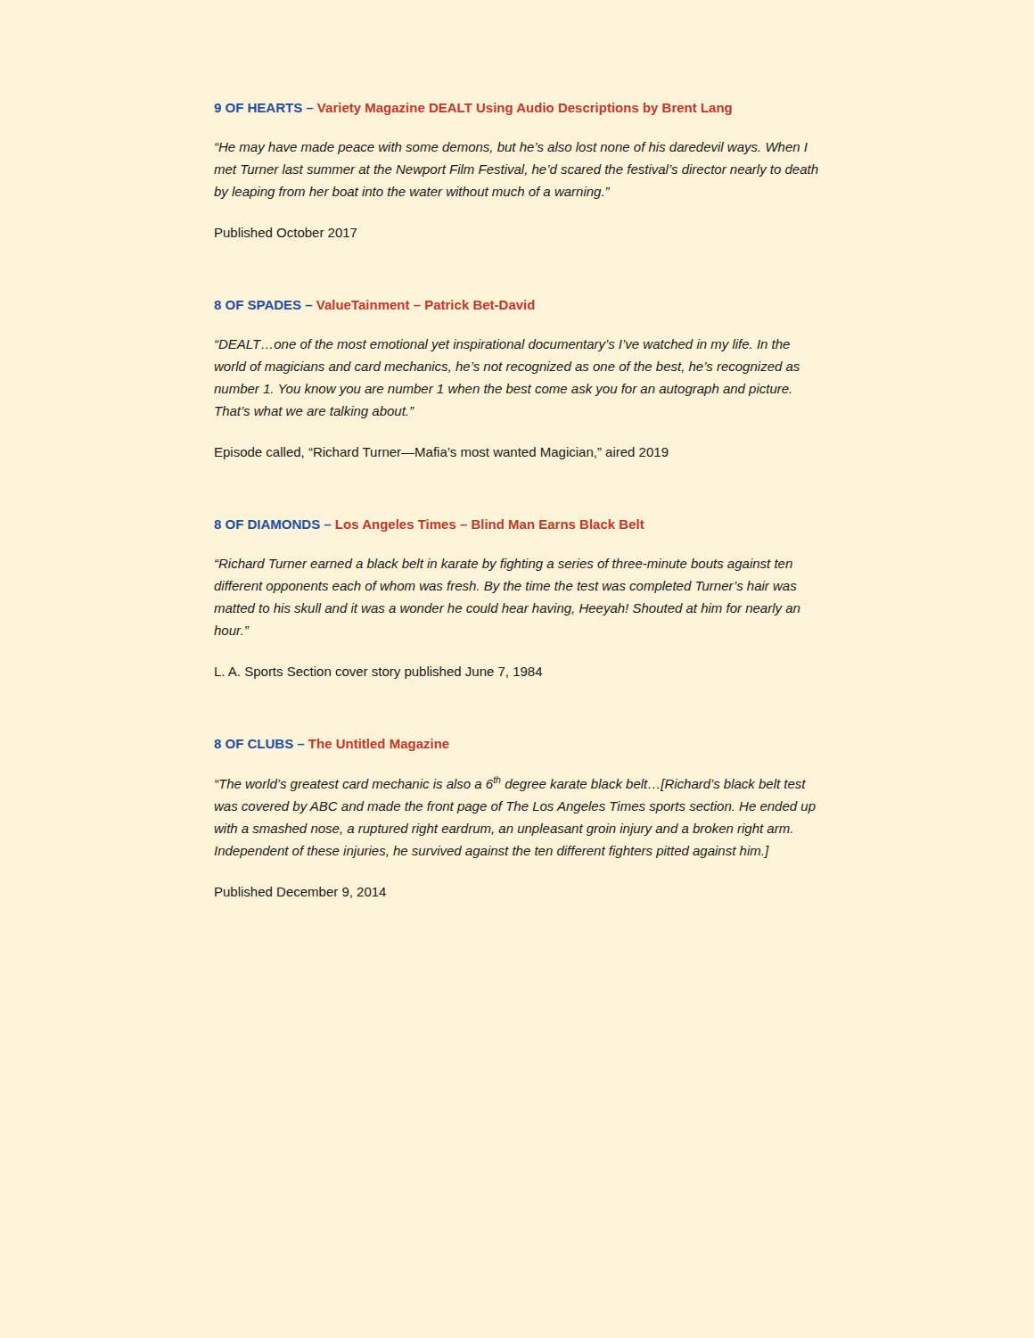9 OF HEARTS – Variety Magazine DEALT Using Audio Descriptions by Brent Lang
“He may have made peace with some demons, but he’s also lost none of his daredevil ways. When I met Turner last summer at the Newport Film Festival, he’d scared the festival’s director nearly to death by leaping from her boat into the water without much of a warning.”
Published October 2017
8 OF SPADES – ValueTainment – Patrick Bet-David
“DEALT…one of the most emotional yet inspirational documentary’s I’ve watched in my life. In the world of magicians and card mechanics, he’s not recognized as one of the best, he’s recognized as number 1. You know you are number 1 when the best come ask you for an autograph and picture. That’s what we are talking about.”
Episode called, “Richard Turner—Mafia’s most wanted Magician,” aired 2019
8 OF DIAMONDS – Los Angeles Times – Blind Man Earns Black Belt
“Richard Turner earned a black belt in karate by fighting a series of three-minute bouts against ten different opponents each of whom was fresh. By the time the test was completed Turner’s hair was matted to his skull and it was a wonder he could hear having, Heeyah! Shouted at him for nearly an hour.”
L. A. Sports Section cover story published June 7, 1984
8 OF CLUBS – The Untitled Magazine
“The world’s greatest card mechanic is also a 6th degree karate black belt…[Richard’s black belt test was covered by ABC and made the front page of The Los Angeles Times sports section. He ended up with a smashed nose, a ruptured right eardrum, an unpleasant groin injury and a broken right arm. Independent of these injuries, he survived against the ten different fighters pitted against him.]
Published December 9, 2014